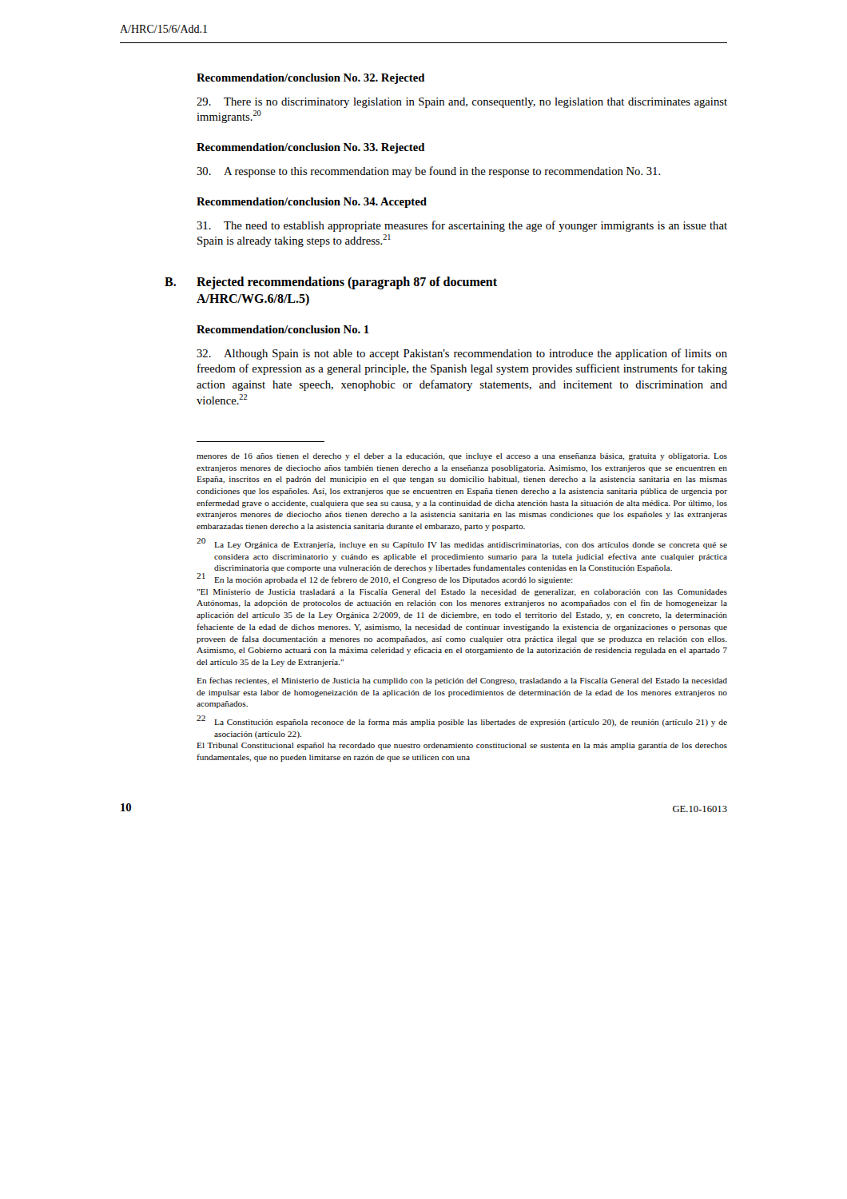A/HRC/15/6/Add.1
Recommendation/conclusion No. 32. Rejected
29. There is no discriminatory legislation in Spain and, consequently, no legislation that discriminates against immigrants.20
Recommendation/conclusion No. 33. Rejected
30. A response to this recommendation may be found in the response to recommendation No. 31.
Recommendation/conclusion No. 34. Accepted
31. The need to establish appropriate measures for ascertaining the age of younger immigrants is an issue that Spain is already taking steps to address.21
B. Rejected recommendations (paragraph 87 of document
A/HRC/WG.6/8/L.5)
Recommendation/conclusion No. 1
32. Although Spain is not able to accept Pakistan's recommendation to introduce the application of limits on freedom of expression as a general principle, the Spanish legal system provides sufficient instruments for taking action against hate speech, xenophobic or defamatory statements, and incitement to discrimination and violence.22
menores de 16 años tienen el derecho y el deber a la educación, que incluye el acceso a una enseñanza básica, gratuita y obligatoria. Los extranjeros menores de dieciocho años también tienen derecho a la enseñanza posobligatoria. Asimismo, los extranjeros que se encuentren en España, inscritos en el padrón del municipio en el que tengan su domicilio habitual, tienen derecho a la asistencia sanitaria en las mismas condiciones que los españoles. Así, los extranjeros que se encuentren en España tienen derecho a la asistencia sanitaria pública de urgencia por enfermedad grave o accidente, cualquiera que sea su causa, y a la continuidad de dicha atención hasta la situación de alta médica. Por último, los extranjeros menores de dieciocho años tienen derecho a la asistencia sanitaria en las mismas condiciones que los españoles y las extranjeras embarazadas tienen derecho a la asistencia sanitaria durante el embarazo, parto y posparto.
20
La Ley Orgánica de Extranjería, incluye en su Capítulo IV las medidas antidiscriminatorias, con dos artículos donde se concreta qué se considera acto discriminatorio y cuándo es aplicable el procedimiento sumario para la tutela judicial efectiva ante cualquier práctica discriminatoria que comporte una vulneración de derechos y libertades fundamentales contenidas en la Constitución Española.
21
En la moción aprobada el 12 de febrero de 2010, el Congreso de los Diputados acordó lo siguiente:
"El Ministerio de Justicia trasladará a la Fiscalía General del Estado la necesidad de generalizar, en colaboración con las Comunidades Autónomas, la adopción de protocolos de actuación en relación con los menores extranjeros no acompañados con el fin de homogeneizar la aplicación del artículo 35 de la Ley Orgánica 2/2009, de 11 de diciembre, en todo el territorio del Estado, y, en concreto, la determinación fehaciente de la edad de dichos menores. Y, asimismo, la necesidad de continuar investigando la existencia de organizaciones o personas que proveen de falsa documentación a menores no acompañados, así como cualquier otra práctica ilegal que se produzca en relación con ellos. Asimismo, el Gobierno actuará con la máxima celeridad y eficacia en el otorgamiento de la autorización de residencia regulada en el apartado 7 del artículo 35 de la Ley de Extranjería."
En fechas recientes, el Ministerio de Justicia ha cumplido con la petición del Congreso, trasladando a la Fiscalía General del Estado la necesidad de impulsar esta labor de homogeneización de la aplicación de los procedimientos de determinación de la edad de los menores extranjeros no acompañados.
22
La Constitución española reconoce de la forma más amplia posible las libertades de expresión (artículo 20), de reunión (artículo 21) y de asociación (artículo 22).
El Tribunal Constitucional español ha recordado que nuestro ordenamiento constitucional se sustenta en la más amplia garantía de los derechos fundamentales, que no pueden limitarse en razón de que se utilicen con una
10 GE.10-16013